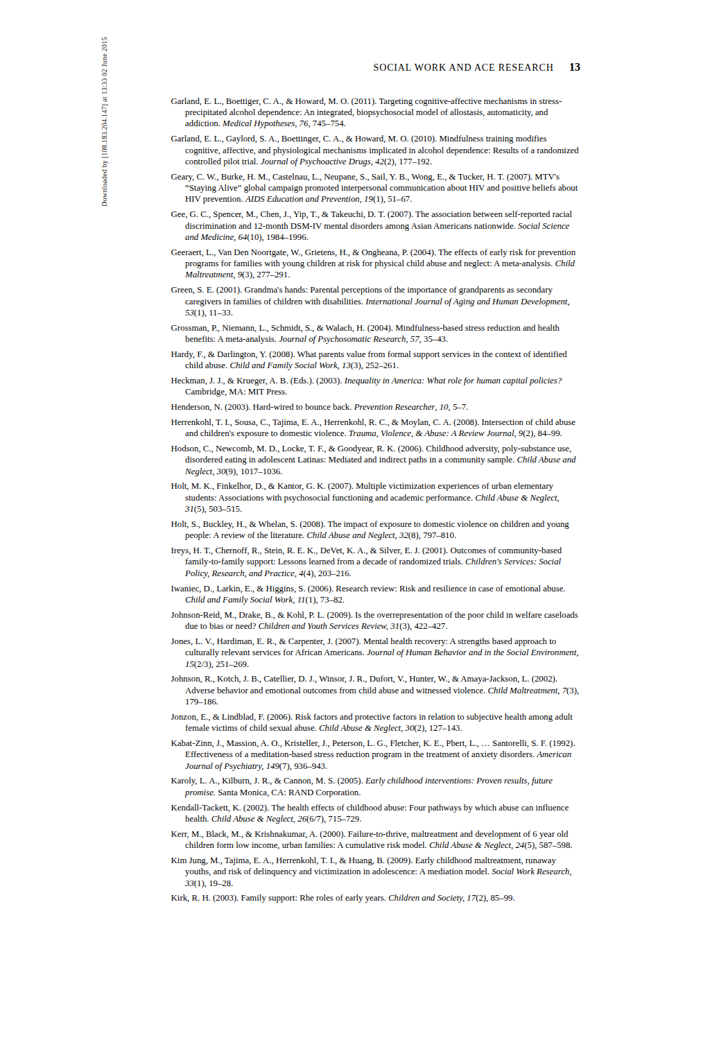Downloaded by [108.183.204.147] at 13:33 02 June 2015
Social Work and ACE Research 13
Garland, E. L., Boettiger, C. A., & Howard, M. O. (2011). Targeting cognitive-affective mechanisms in stress-precipitated alcohol dependence: An integrated, biopsychosocial model of allostasis, automaticity, and addiction. Medical Hypotheses, 76, 745–754.
Garland, E. L., Gaylord, S. A., Boettinger, C. A., & Howard, M. O. (2010). Mindfulness training modifies cognitive, affective, and physiological mechanisms implicated in alcohol dependence: Results of a randomized controlled pilot trial. Journal of Psychoactive Drugs, 42(2), 177–192.
Geary, C. W., Burke, H. M., Castelnau, L., Neupane, S., Sail, Y. B., Wong, E., & Tucker, H. T. (2007). MTV's “Staying Alive” global campaign promoted interpersonal communication about HIV and positive beliefs about HIV prevention. AIDS Education and Prevention, 19(1), 51–67.
Gee, G. C., Spencer, M., Chen, J., Yip, T., & Takeuchi, D. T. (2007). The association between self-reported racial discrimination and 12-month DSM-IV mental disorders among Asian Americans nationwide. Social Science and Medicine, 64(10), 1984–1996.
Geeraert, L., Van Den Noortgate, W., Grietens, H., & Ongheana, P. (2004). The effects of early risk for prevention programs for families with young children at risk for physical child abuse and neglect: A meta-analysis. Child Maltreatment, 9(3), 277–291.
Green, S. E. (2001). Grandma's hands: Parental perceptions of the importance of grandparents as secondary caregivers in families of children with disabilities. International Journal of Aging and Human Development, 53(1), 11–33.
Grossman, P., Niemann, L., Schmidt, S., & Walach, H. (2004). Mindfulness-based stress reduction and health benefits: A meta-analysis. Journal of Psychosomatic Research, 57, 35–43.
Hardy, F., & Darlington, Y. (2008). What parents value from formal support services in the context of identified child abuse. Child and Family Social Work, 13(3), 252–261.
Heckman, J. J., & Krueger, A. B. (Eds.). (2003). Inequality in America: What role for human capital policies? Cambridge, MA: MIT Press.
Henderson, N. (2003). Hard-wired to bounce back. Prevention Researcher, 10, 5–7.
Herrenkohl, T. I., Sousa, C., Tajima, E. A., Herrenkohl, R. C., & Moylan, C. A. (2008). Intersection of child abuse and children's exposure to domestic violence. Trauma, Violence, & Abuse: A Review Journal, 9(2), 84–99.
Hodson, C., Newcomb, M. D., Locke, T. F., & Goodyear, R. K. (2006). Childhood adversity, poly-substance use, disordered eating in adolescent Latinas: Mediated and indirect paths in a community sample. Child Abuse and Neglect, 30(9), 1017–1036.
Holt, M. K., Finkelhor, D., & Kantor, G. K. (2007). Multiple victimization experiences of urban elementary students: Associations with psychosocial functioning and academic performance. Child Abuse & Neglect, 31(5), 503–515.
Holt, S., Buckley, H., & Whelan, S. (2008). The impact of exposure to domestic violence on children and young people: A review of the literature. Child Abuse and Neglect, 32(8), 797–810.
Ireys, H. T., Chernoff, R., Stein, R. E. K., DeVet, K. A., & Silver, E. J. (2001). Outcomes of community-based family-to-family support: Lessons learned from a decade of randomized trials. Children's Services: Social Policy, Research, and Practice, 4(4), 203–216.
Iwaniec, D., Larkin, E., & Higgins, S. (2006). Research review: Risk and resilience in case of emotional abuse. Child and Family Social Work, 11(1), 73–82.
Johnson-Reid, M., Drake, B., & Kohl, P. L. (2009). Is the overrepresentation of the poor child in welfare caseloads due to bias or need? Children and Youth Services Review, 31(3), 422–427.
Jones, L. V., Hardiman, E. R., & Carpenter, J. (2007). Mental health recovery: A strengths based approach to culturally relevant services for African Americans. Journal of Human Behavior and in the Social Environment, 15(2/3), 251–269.
Johnson, R., Kotch, J. B., Catellier, D. J., Winsor, J. R., Dufort, V., Hunter, W., & Amaya-Jackson, L. (2002). Adverse behavior and emotional outcomes from child abuse and witnessed violence. Child Maltreatment, 7(3), 179–186.
Jonzon, E., & Lindblad, F. (2006). Risk factors and protective factors in relation to subjective health among adult female victims of child sexual abuse. Child Abuse & Neglect, 30(2), 127–143.
Kabat-Zinn, J., Massion, A. O., Kristeller, J., Peterson, L. G., Fletcher, K. E., Pbert, L., … Santorelli, S. F. (1992). Effectiveness of a meditation-based stress reduction program in the treatment of anxiety disorders. American Journal of Psychiatry, 149(7), 936–943.
Karoly, L. A., Kilburn, J. R., & Cannon, M. S. (2005). Early childhood interventions: Proven results, future promise. Santa Monica, CA: RAND Corporation.
Kendall-Tackett, K. (2002). The health effects of childhood abuse: Four pathways by which abuse can influence health. Child Abuse & Neglect, 26(6/7), 715–729.
Kerr, M., Black, M., & Krishnakumar, A. (2000). Failure-to-thrive, maltreatment and development of 6 year old children form low income, urban families: A cumulative risk model. Child Abuse & Neglect, 24(5), 587–598.
Kim Jung, M., Tajima, E. A., Herrenkohl, T. I., & Huang, B. (2009). Early childhood maltreatment, runaway youths, and risk of delinquency and victimization in adolescence: A mediation model. Social Work Research, 33(1), 19–28.
Kirk, R. H. (2003). Family support: Rhe roles of early years. Children and Society, 17(2), 85–99.